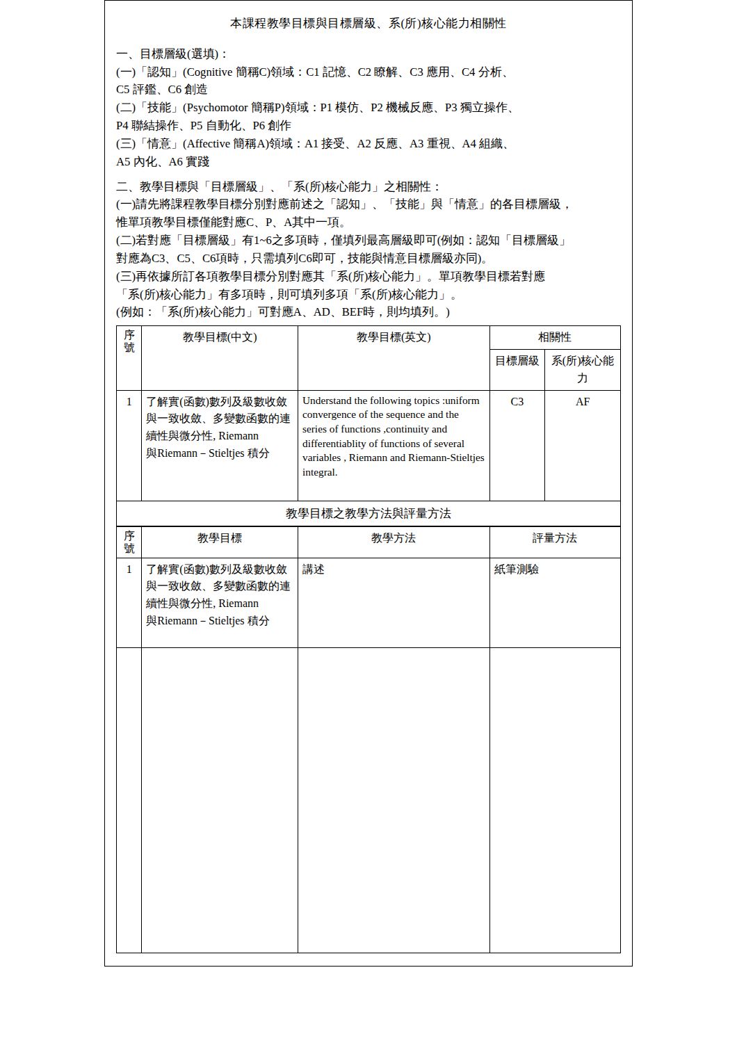本課程教學目標與目標層級、系(所)核心能力相關性
一、目標層級(選填)：
(一)「認知」(Cognitive 簡稱C)領域：C1 記憶、C2 瞭解、C3 應用、C4 分析、
C5 評鑑、C6 創造
(二)「技能」(Psychomotor 簡稱P)領域：P1 模仿、P2 機械反應、P3 獨立操作、
P4 聯結操作、P5 自動化、P6 創作
(三)「情意」(Affective 簡稱A)領域：A1 接受、A2 反應、A3 重視、A4 組織、
A5 內化、A6 實踐
二、教學目標與「目標層級」、「系(所)核心能力」之相關性：
(一)請先將課程教學目標分別對應前述之「認知」、「技能」與「情意」的各目標層級，
惟單項教學目標僅能對應C、P、A其中一項。
(二)若對應「目標層級」有1~6之多項時，僅填列最高層級即可(例如：認知「目標層級」
對應為C3、C5、C6項時，只需填列C6即可，技能與情意目標層級亦同)。
(三)再依據所訂各項教學目標分別對應其「系(所)核心能力」。單項教學目標若對應
「系(所)核心能力」有多項時，則可填列多項「系(所)核心能力」。
(例如：「系(所)核心能力」可對應A、AD、BEF時，則均填列。)
| 序 號 | 教學目標(中文) | 教學目標(英文) | 相關性 |
| --- | --- | --- | --- |
| 目標層級 | 系(所)核心能力 |
| 1 | 了解實(函數)數列及級數收斂與一致收斂、多變數函數的連續性與微分性, Riemann 與Riemann－Stieltjes 積分 | Understand the following topics :uniform convergence of the sequence and the series of functions ,continuity and differentiablity of functions of several variables , Riemann and Riemann-Stieltjes integral. | C3 | AF |
| 教學目標之教學方法與評量方法 |
| 序 號 | 教學目標 | 教學方法 | 評量方法 |
| --- | --- | --- | --- |
| 1 | 了解實(函數)數列及級數收斂與一致收斂、多變數函數的連續性與微分性, Riemann 與Riemann－Stieltjes 積分 | 講述 | 紙筆測驗 |